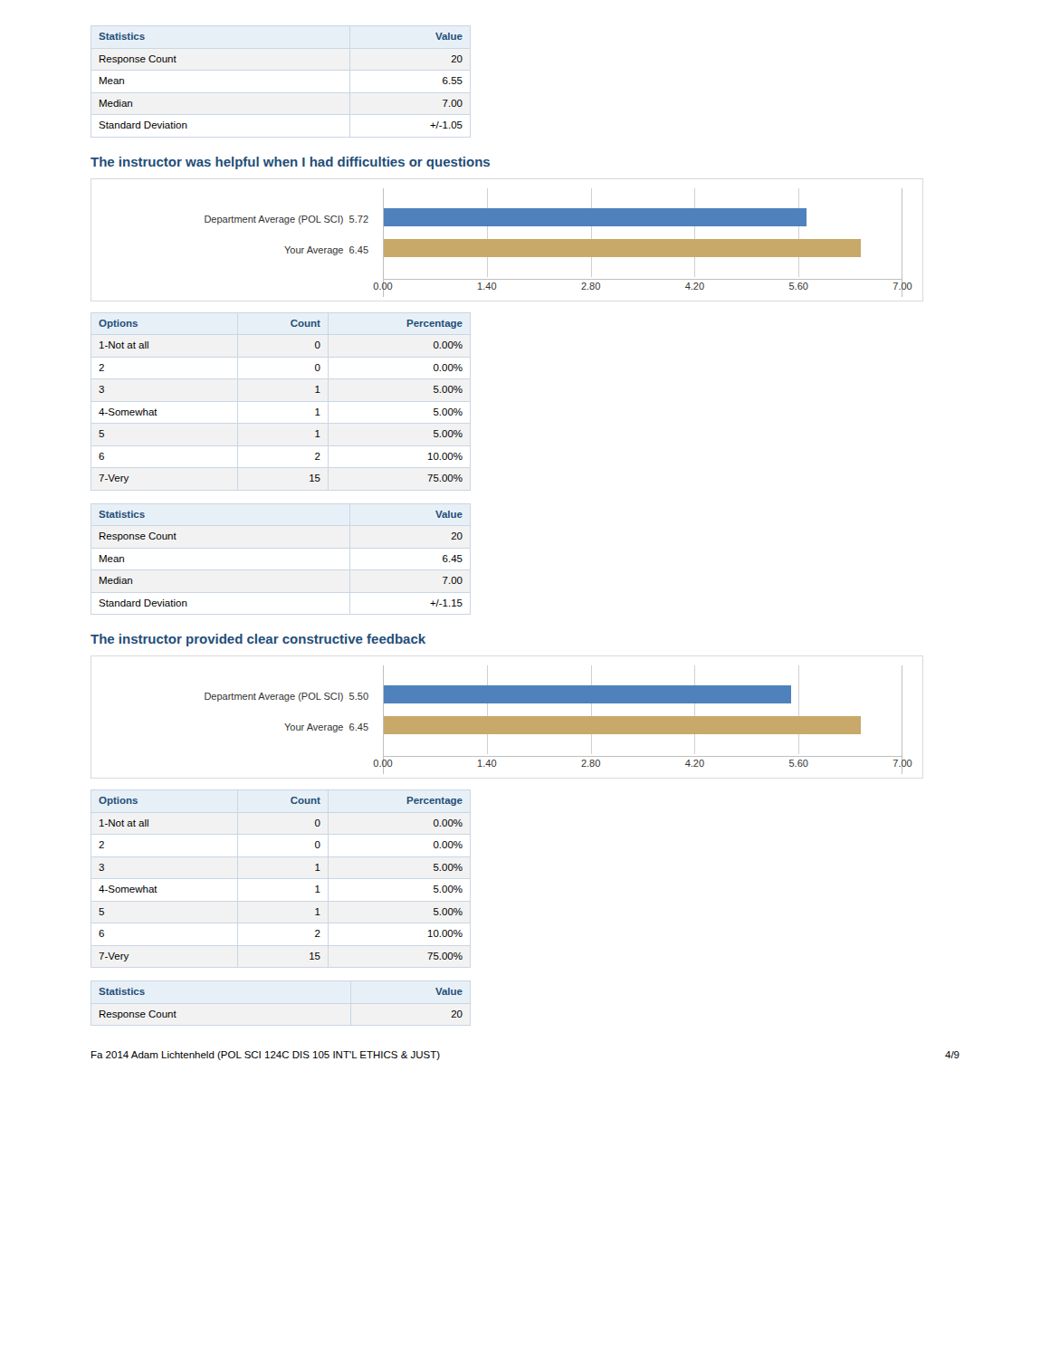| Statistics | Value |
| --- | --- |
| Response Count | 20 |
| Mean | 6.55 |
| Median | 7.00 |
| Standard Deviation | +/-1.05 |
The instructor was helpful when I had difficulties or questions
Department Average (POL SCI) 5.72
Your Average 6.45
0.00
1.40
2.80
4.20
5.60
7.00
| Options | Count | Percentage |
| --- | --- | --- |
| 1-Not at all | 0 | 0.00% |
| 2 | 0 | 0.00% |
| 3 | 1 | 5.00% |
| 4-Somewhat | 1 | 5.00% |
| 5 | 1 | 5.00% |
| 6 | 2 | 10.00% |
| 7-Very | 15 | 75.00% |
| Statistics | Value |
| --- | --- |
| Response Count | 20 |
| Mean | 6.45 |
| Median | 7.00 |
| Standard Deviation | +/-1.15 |
The instructor provided clear constructive feedback
Department Average (POL SCI) 5.50
Your Average 6.45
0.00
1.40
2.80
4.20
5.60
7.00
| Options | Count | Percentage |
| --- | --- | --- |
| 1-Not at all | 0 | 0.00% |
| 2 | 0 | 0.00% |
| 3 | 1 | 5.00% |
| 4-Somewhat | 1 | 5.00% |
| 5 | 1 | 5.00% |
| 6 | 2 | 10.00% |
| 7-Very | 15 | 75.00% |
| Statistics | Value |
| --- | --- |
| Response Count | 20 |
Fa 2014 Adam Lichtenheld (POL SCI 124C DIS 105 INT'L ETHICS & JUST)
4/9